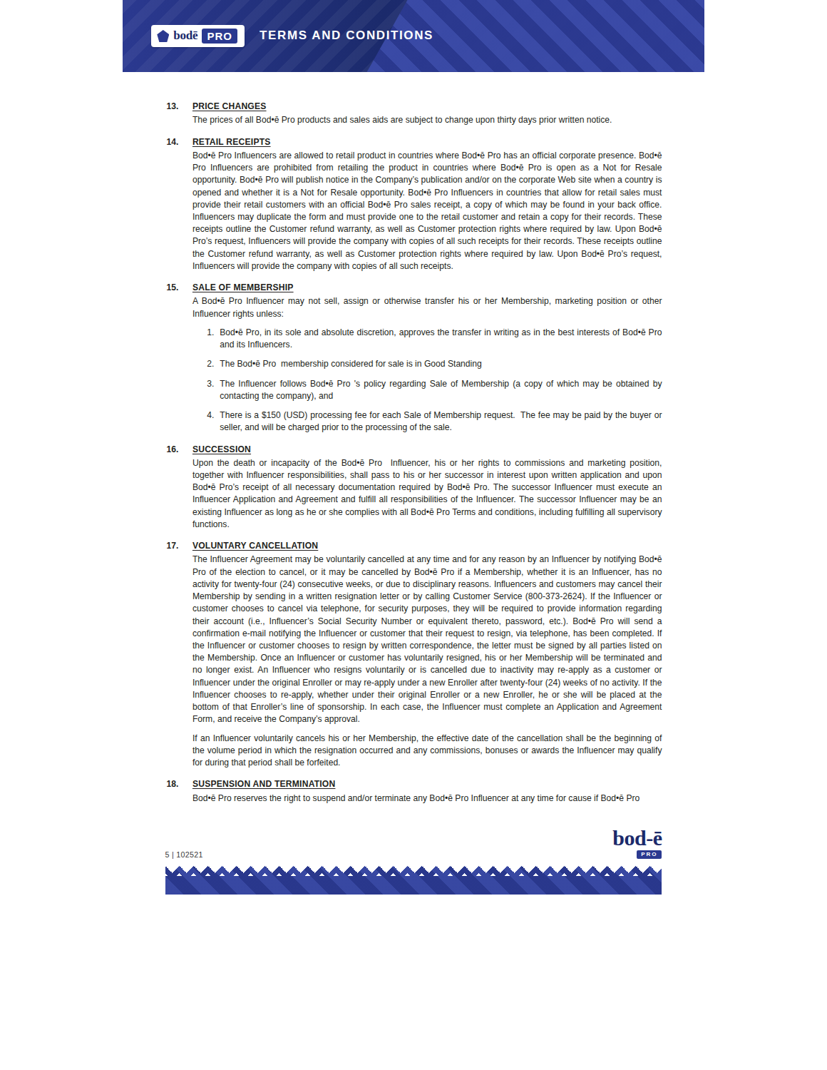bodē PRO
Terms and Conditions
13.
PRICE CHANGES
The prices of all Bod•ē Pro products and sales aids are subject to change upon thirty days prior written notice.
14.
RETAIL RECEIPTS
Bod•ē Pro Influencers are allowed to retail product in countries where Bod•ē Pro has an official corporate presence. Bod•ē Pro Influencers are prohibited from retailing the product in countries where Bod•ē Pro is open as a Not for Resale opportunity. Bod•ē Pro will publish notice in the Company’s publication and/or on the corporate Web site when a country is opened and whether it is a Not for Resale opportunity. Bod•ē Pro Influencers in countries that allow for retail sales must provide their retail customers with an official Bod•ē Pro sales receipt, a copy of which may be found in your back office. Influencers may duplicate the form and must provide one to the retail customer and retain a copy for their records. These receipts outline the Customer refund warranty, as well as Customer protection rights where required by law. Upon Bod•ē Pro’s request, Influencers will provide the company with copies of all such receipts for their records. These receipts outline the Customer refund warranty, as well as Customer protection rights where required by law. Upon Bod•ē Pro’s request, Influencers will provide the company with copies of all such receipts.
15.
SALE OF MEMBERSHIP
A Bod•ē Pro Influencer may not sell, assign or otherwise transfer his or her Membership, marketing position or other Influencer rights unless:
Bod•ē Pro, in its sole and absolute discretion, approves the transfer in writing as in the best interests of Bod•ē Pro and its Influencers.
The Bod•ē Pro membership considered for sale is in Good Standing
The Influencer follows Bod•ē Pro 's policy regarding Sale of Membership (a copy of which may be obtained by contacting the company), and
There is a $150 (USD) processing fee for each Sale of Membership request. The fee may be paid by the buyer or seller, and will be charged prior to the processing of the sale.
16.
SUCCESSION
Upon the death or incapacity of the Bod•ē Pro Influencer, his or her rights to commissions and marketing position, together with Influencer responsibilities, shall pass to his or her successor in interest upon written application and upon Bod•ē Pro’s receipt of all necessary documentation required by Bod•ē Pro. The successor Influencer must execute an Influencer Application and Agreement and fulfill all responsibilities of the Influencer. The successor Influencer may be an existing Influencer as long as he or she complies with all Bod•ē Pro Terms and conditions, including fulfilling all supervisory functions.
17.
VOLUNTARY CANCELLATION
The Influencer Agreement may be voluntarily cancelled at any time and for any reason by an Influencer by notifying Bod•ē Pro of the election to cancel, or it may be cancelled by Bod•ē Pro if a Membership, whether it is an Influencer, has no activity for twenty-four (24) consecutive weeks, or due to disciplinary reasons. Influencers and customers may cancel their Membership by sending in a written resignation letter or by calling Customer Service (800-373-2624). If the Influencer or customer chooses to cancel via telephone, for security purposes, they will be required to provide information regarding their account (i.e., Influencer’s Social Security Number or equivalent thereto, password, etc.). Bod•ē Pro will send a confirmation e-mail notifying the Influencer or customer that their request to resign, via telephone, has been completed. If the Influencer or customer chooses to resign by written correspondence, the letter must be signed by all parties listed on the Membership. Once an Influencer or customer has voluntarily resigned, his or her Membership will be terminated and no longer exist. An Influencer who resigns voluntarily or is cancelled due to inactivity may re-apply as a customer or Influencer under the original Enroller or may re-apply under a new Enroller after twenty-four (24) weeks of no activity. If the Influencer chooses to re-apply, whether under their original Enroller or a new Enroller, he or she will be placed at the bottom of that Enroller’s line of sponsorship. In each case, the Influencer must complete an Application and Agreement Form, and receive the Company’s approval.
If an Influencer voluntarily cancels his or her Membership, the effective date of the cancellation shall be the beginning of the volume period in which the resignation occurred and any commissions, bonuses or awards the Influencer may qualify for during that period shall be forfeited.
18.
SUSPENSION AND TERMINATION
Bod•ē Pro reserves the right to suspend and/or terminate any Bod•ē Pro Influencer at any time for cause if Bod•ē Pro
5 | 102521
bod-ē PRO